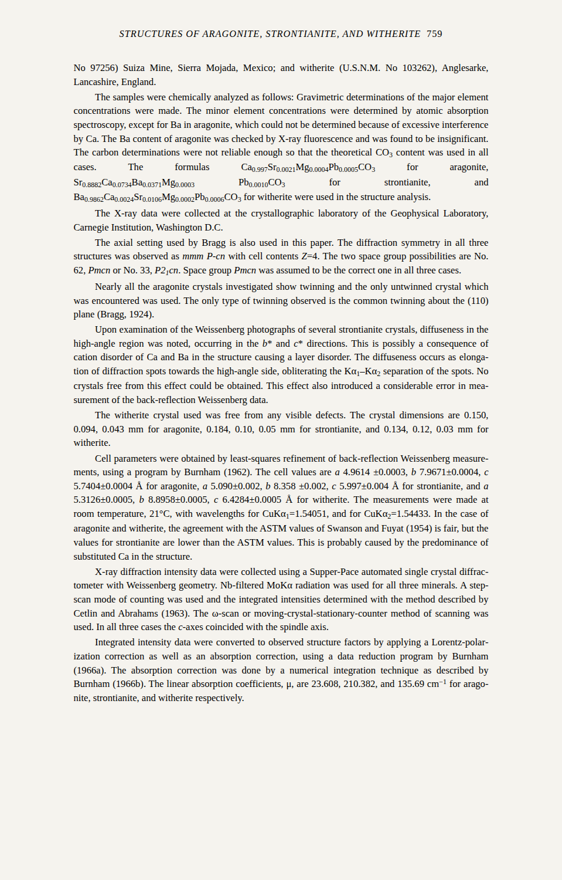STRUCTURES OF ARAGONITE, STRONTIANITE, AND WITHERITE 759
No 97256) Suiza Mine, Sierra Mojada, Mexico; and witherite (U.S.N.M. No 103262), Anglesarke, Lancashire, England.
The samples were chemically analyzed as follows: Gravimetric determinations of the major element concentrations were made. The minor element concentrations were determined by atomic absorption spectroscopy, except for Ba in aragonite, which could not be determined because of excessive interference by Ca. The Ba content of aragonite was checked by X-ray fluorescence and was found to be insignificant. The carbon determinations were not reliable enough so that the theoretical CO3 content was used in all cases. The formulas Ca0.997Sr0.0021Mg0.0004Pb0.0005CO3 for aragonite, Sr0.8882Ca0.0734Ba0.0371Mg0.0003 Pb0.0010CO3 for strontianite, and Ba0.9862Ca0.0024Sr0.0106Mg0.0002Pb0.0006CO3 for witherite were used in the structure analysis.
The X-ray data were collected at the crystallographic laboratory of the Geophysical Laboratory, Carnegie Institution, Washington D.C.
The axial setting used by Bragg is also used in this paper. The diffraction symmetry in all three structures was observed as mmm P-cn with cell contents Z=4. The two space group possibilities are No. 62, Pmcn or No. 33, P21cn. Space group Pmcn was assumed to be the correct one in all three cases.
Nearly all the aragonite crystals investigated show twinning and the only untwinned crystal which was encountered was used. The only type of twinning observed is the common twinning about the (110) plane (Bragg, 1924).
Upon examination of the Weissenberg photographs of several strontianite crystals, diffuseness in the high-angle region was noted, occurring in the b* and c* directions. This is possibly a consequence of cation disorder of Ca and Ba in the structure causing a layer disorder. The diffuseness occurs as elongation of diffraction spots towards the high-angle side, obliterating the Kα1–Kα2 separation of the spots. No crystals free from this effect could be obtained. This effect also introduced a considerable error in measurement of the back-reflection Weissenberg data.
The witherite crystal used was free from any visible defects. The crystal dimensions are 0.150, 0.094, 0.043 mm for aragonite, 0.184, 0.10, 0.05 mm for strontianite, and 0.134, 0.12, 0.03 mm for witherite.
Cell parameters were obtained by least-squares refinement of back-reflection Weissenberg measurements, using a program by Burnham (1962). The cell values are a 4.9614 ±0.0003, b 7.9671±0.0004, c 5.7404±0.0004 Å for aragonite, a 5.090±0.002, b 8.358 ±0.002, c 5.997±0.004 Å for strontianite, and a 5.3126±0.0005, b 8.8958±0.0005, c 6.4284±0.0005 Å for witherite. The measurements were made at room temperature, 21°C, with wavelengths for CuKα1=1.54051, and for CuKα2=1.54433. In the case of aragonite and witherite, the agreement with the ASTM values of Swanson and Fuyat (1954) is fair, but the values for strontianite are lower than the ASTM values. This is probably caused by the predominance of substituted Ca in the structure.
X-ray diffraction intensity data were collected using a Supper-Pace automated single crystal diffractometer with Weissenberg geometry. Nb-filtered MoKα radiation was used for all three minerals. A step-scan mode of counting was used and the integrated intensities determined with the method described by Cetlin and Abrahams (1963). The ω-scan or moving-crystal-stationary-counter method of scanning was used. In all three cases the c-axes coincided with the spindle axis.
Integrated intensity data were converted to observed structure factors by applying a Lorentz-polarization correction as well as an absorption correction, using a data reduction program by Burnham (1966a). The absorption correction was done by a numerical integration technique as described by Burnham (1966b). The linear absorption coefficients, μ, are 23.608, 210.382, and 135.69 cm−1 for aragonite, strontianite, and witherite respectively.